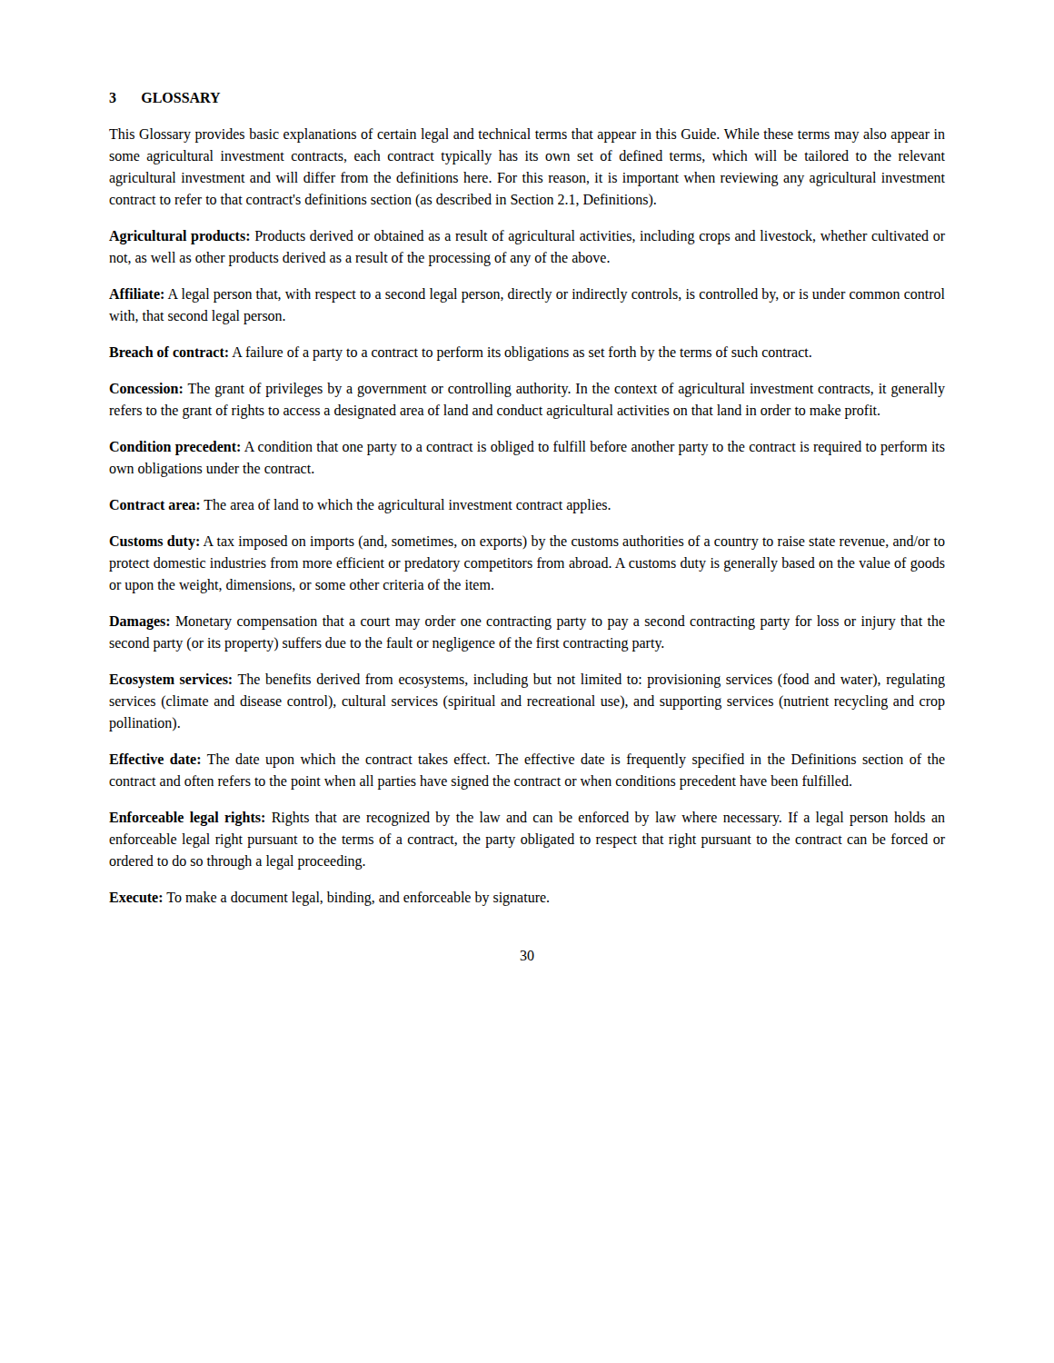3 GLOSSARY
This Glossary provides basic explanations of certain legal and technical terms that appear in this Guide. While these terms may also appear in some agricultural investment contracts, each contract typically has its own set of defined terms, which will be tailored to the relevant agricultural investment and will differ from the definitions here. For this reason, it is important when reviewing any agricultural investment contract to refer to that contract's definitions section (as described in Section 2.1, Definitions).
Agricultural products: Products derived or obtained as a result of agricultural activities, including crops and livestock, whether cultivated or not, as well as other products derived as a result of the processing of any of the above.
Affiliate: A legal person that, with respect to a second legal person, directly or indirectly controls, is controlled by, or is under common control with, that second legal person.
Breach of contract: A failure of a party to a contract to perform its obligations as set forth by the terms of such contract.
Concession: The grant of privileges by a government or controlling authority. In the context of agricultural investment contracts, it generally refers to the grant of rights to access a designated area of land and conduct agricultural activities on that land in order to make profit.
Condition precedent: A condition that one party to a contract is obliged to fulfill before another party to the contract is required to perform its own obligations under the contract.
Contract area: The area of land to which the agricultural investment contract applies.
Customs duty: A tax imposed on imports (and, sometimes, on exports) by the customs authorities of a country to raise state revenue, and/or to protect domestic industries from more efficient or predatory competitors from abroad. A customs duty is generally based on the value of goods or upon the weight, dimensions, or some other criteria of the item.
Damages: Monetary compensation that a court may order one contracting party to pay a second contracting party for loss or injury that the second party (or its property) suffers due to the fault or negligence of the first contracting party.
Ecosystem services: The benefits derived from ecosystems, including but not limited to: provisioning services (food and water), regulating services (climate and disease control), cultural services (spiritual and recreational use), and supporting services (nutrient recycling and crop pollination).
Effective date: The date upon which the contract takes effect. The effective date is frequently specified in the Definitions section of the contract and often refers to the point when all parties have signed the contract or when conditions precedent have been fulfilled.
Enforceable legal rights: Rights that are recognized by the law and can be enforced by law where necessary. If a legal person holds an enforceable legal right pursuant to the terms of a contract, the party obligated to respect that right pursuant to the contract can be forced or ordered to do so through a legal proceeding.
Execute: To make a document legal, binding, and enforceable by signature.
30